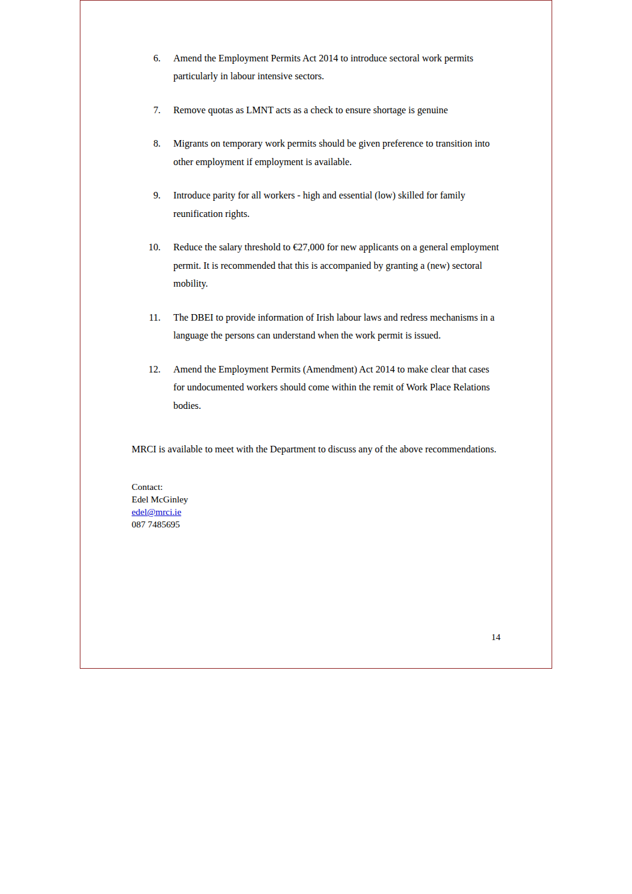Amend the Employment Permits Act 2014 to introduce sectoral work permits particularly in labour intensive sectors.
Remove quotas as LMNT acts as a check to ensure shortage is genuine
Migrants on temporary work permits should be given preference to transition into other employment if employment is available.
Introduce parity for all workers - high and essential (low) skilled for family reunification rights.
Reduce the salary threshold to €27,000 for new applicants on a general employment permit. It is recommended that this is accompanied by granting a (new) sectoral mobility.
The DBEI to provide information of Irish labour laws and redress mechanisms in a language the persons can understand when the work permit is issued.
Amend the Employment Permits (Amendment) Act 2014 to make clear that cases for undocumented workers should come within the remit of Work Place Relations bodies.
MRCI is available to meet with the Department to discuss any of the above recommendations.
Contact:
Edel McGinley
edel@mrci.ie
087 7485695
14